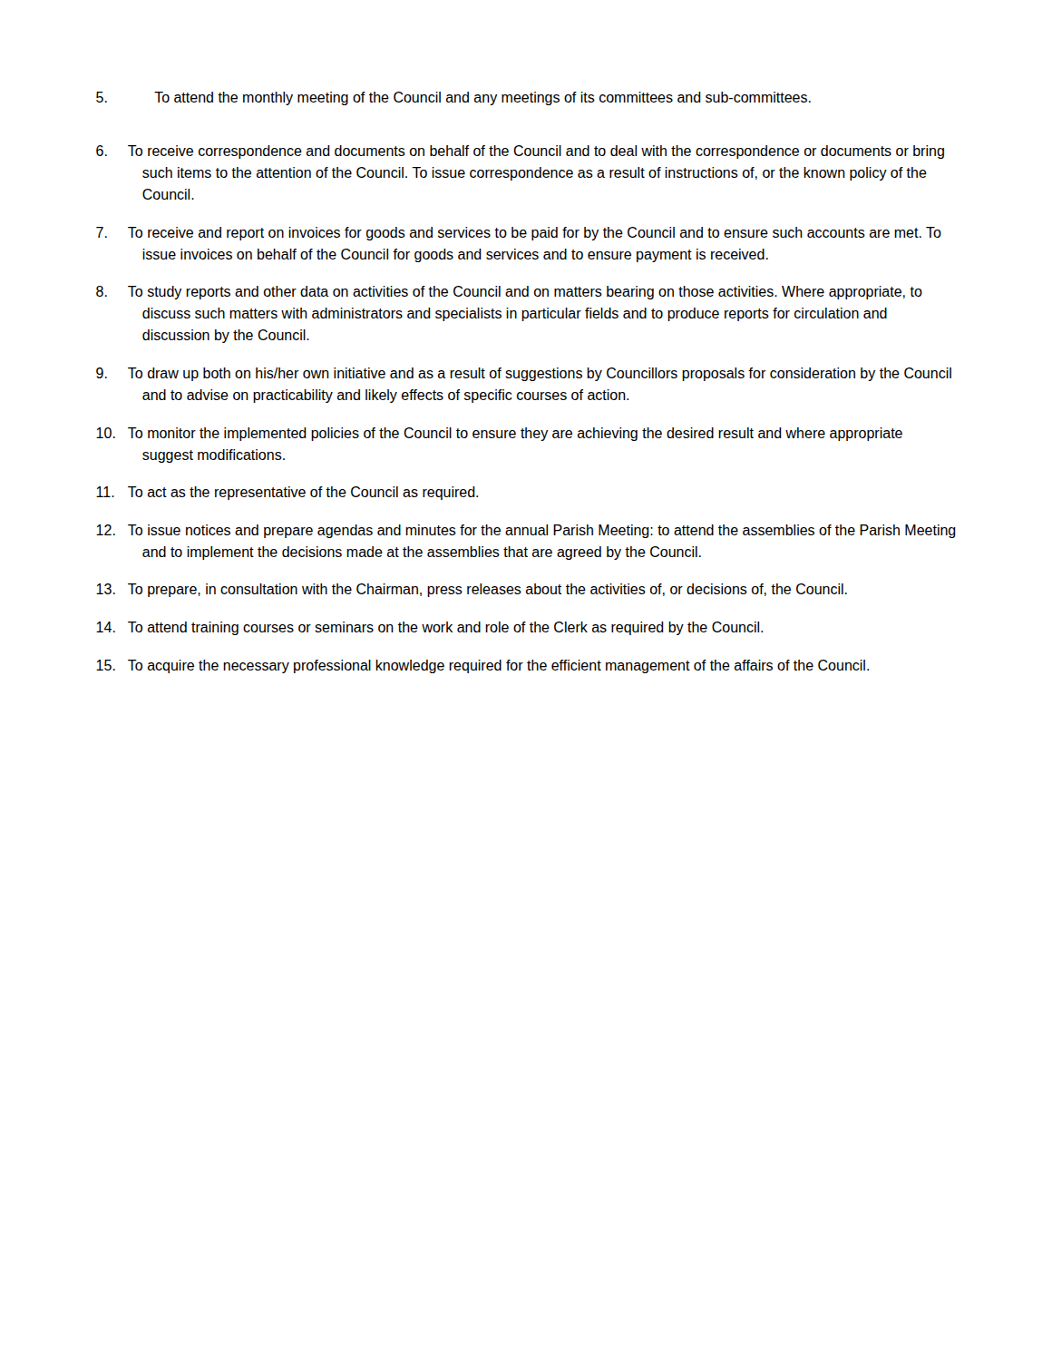5. To attend the monthly meeting of the Council and any meetings of its committees and sub-committees.
6. To receive correspondence and documents on behalf of the Council and to deal with the correspondence or documents or bring such items to the attention of the Council. To issue correspondence as a result of instructions of, or the known policy of the Council.
7. To receive and report on invoices for goods and services to be paid for by the Council and to ensure such accounts are met. To issue invoices on behalf of the Council for goods and services and to ensure payment is received.
8. To study reports and other data on activities of the Council and on matters bearing on those activities. Where appropriate, to discuss such matters with administrators and specialists in particular fields and to produce reports for circulation and discussion by the Council.
9. To draw up both on his/her own initiative and as a result of suggestions by Councillors proposals for consideration by the Council and to advise on practicability and likely effects of specific courses of action.
10. To monitor the implemented policies of the Council to ensure they are achieving the desired result and where appropriate suggest modifications.
11. To act as the representative of the Council as required.
12. To issue notices and prepare agendas and minutes for the annual Parish Meeting: to attend the assemblies of the Parish Meeting and to implement the decisions made at the assemblies that are agreed by the Council.
13. To prepare, in consultation with the Chairman, press releases about the activities of, or decisions of, the Council.
14. To attend training courses or seminars on the work and role of the Clerk as required by the Council.
15. To acquire the necessary professional knowledge required for the efficient management of the affairs of the Council.